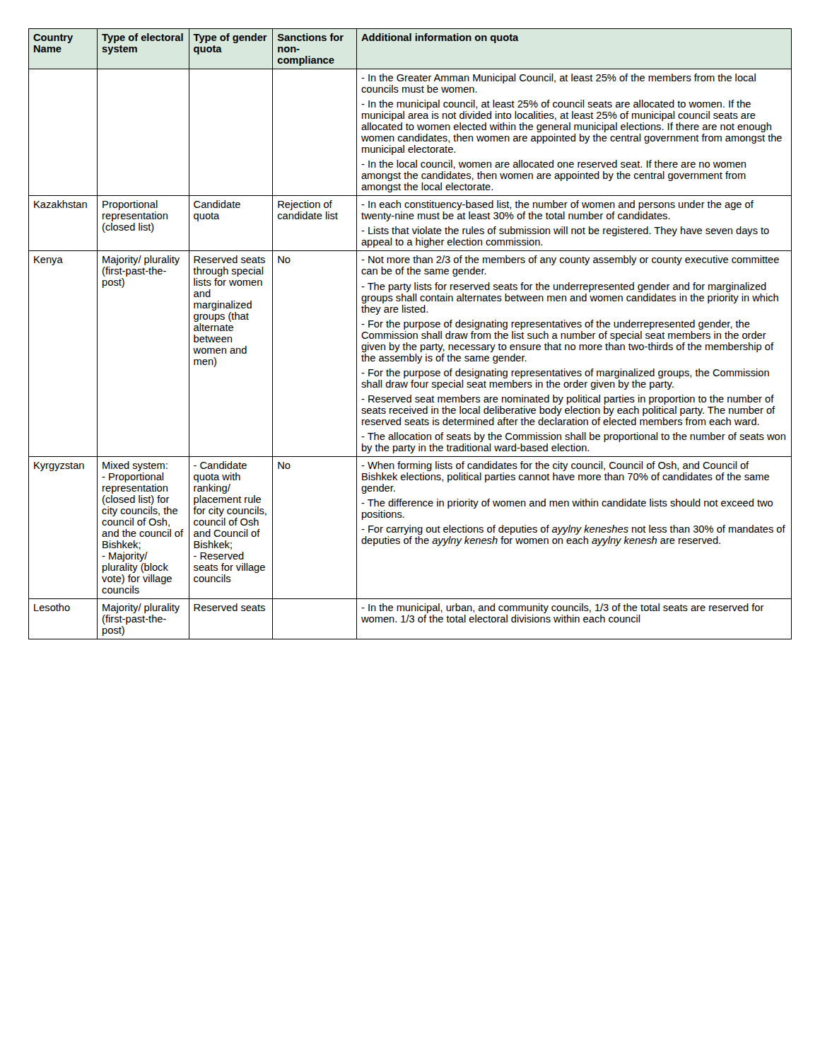| Country Name | Type of electoral system | Type of gender quota | Sanctions for non-compliance | Additional information on quota |
| --- | --- | --- | --- | --- |
| | | | | - In the Greater Amman Municipal Council, at least 25% of the members from the local councils must be women. - In the municipal council, at least 25% of council seats are allocated to women. If the municipal area is not divided into localities, at least 25% of municipal council seats are allocated to women elected within the general municipal elections. If there are not enough women candidates, then women are appointed by the central government from amongst the municipal electorate. - In the local council, women are allocated one reserved seat. If there are no women amongst the candidates, then women are appointed by the central government from amongst the local electorate. |
| Kazakhstan | Proportional representation (closed list) | Candidate quota | Rejection of candidate list | - In each constituency-based list, the number of women and persons under the age of twenty-nine must be at least 30% of the total number of candidates. - Lists that violate the rules of submission will not be registered. They have seven days to appeal to a higher election commission. |
| Kenya | Majority/ plurality (first-past-the-post) | Reserved seats through special lists for women and marginalized groups (that alternate between women and men) | No | - Not more than 2/3 of the members of any county assembly or county executive committee can be of the same gender. - The party lists for reserved seats for the underrepresented gender and for marginalized groups shall contain alternates between men and women candidates in the priority in which they are listed. - For the purpose of designating representatives of the underrepresented gender, the Commission shall draw from the list such a number of special seat members in the order given by the party, necessary to ensure that no more than two-thirds of the membership of the assembly is of the same gender. - For the purpose of designating representatives of marginalized groups, the Commission shall draw four special seat members in the order given by the party. - Reserved seat members are nominated by political parties in proportion to the number of seats received in the local deliberative body election by each political party. The number of reserved seats is determined after the declaration of elected members from each ward. - The allocation of seats by the Commission shall be proportional to the number of seats won by the party in the traditional ward-based election. |
| Kyrgyzstan | Mixed system: - Proportional representation (closed list) for city councils, the council of Osh, and the council of Bishkek; - Majority/ plurality (block vote) for village councils | - Candidate quota with ranking/ placement rule for city councils, council of Osh and Council of Bishkek; - Reserved seats for village councils | No | - When forming lists of candidates for the city council, Council of Osh, and Council of Bishkek elections, political parties cannot have more than 70% of candidates of the same gender. - The difference in priority of women and men within candidate lists should not exceed two positions. - For carrying out elections of deputies of ayylny keneshes not less than 30% of mandates of deputies of the ayylny kenesh for women on each ayylny kenesh are reserved. |
| Lesotho | Majority/ plurality (first-past-the-post) | Reserved seats | | - In the municipal, urban, and community councils, 1/3 of the total seats are reserved for women. 1/3 of the total electoral divisions within each council |